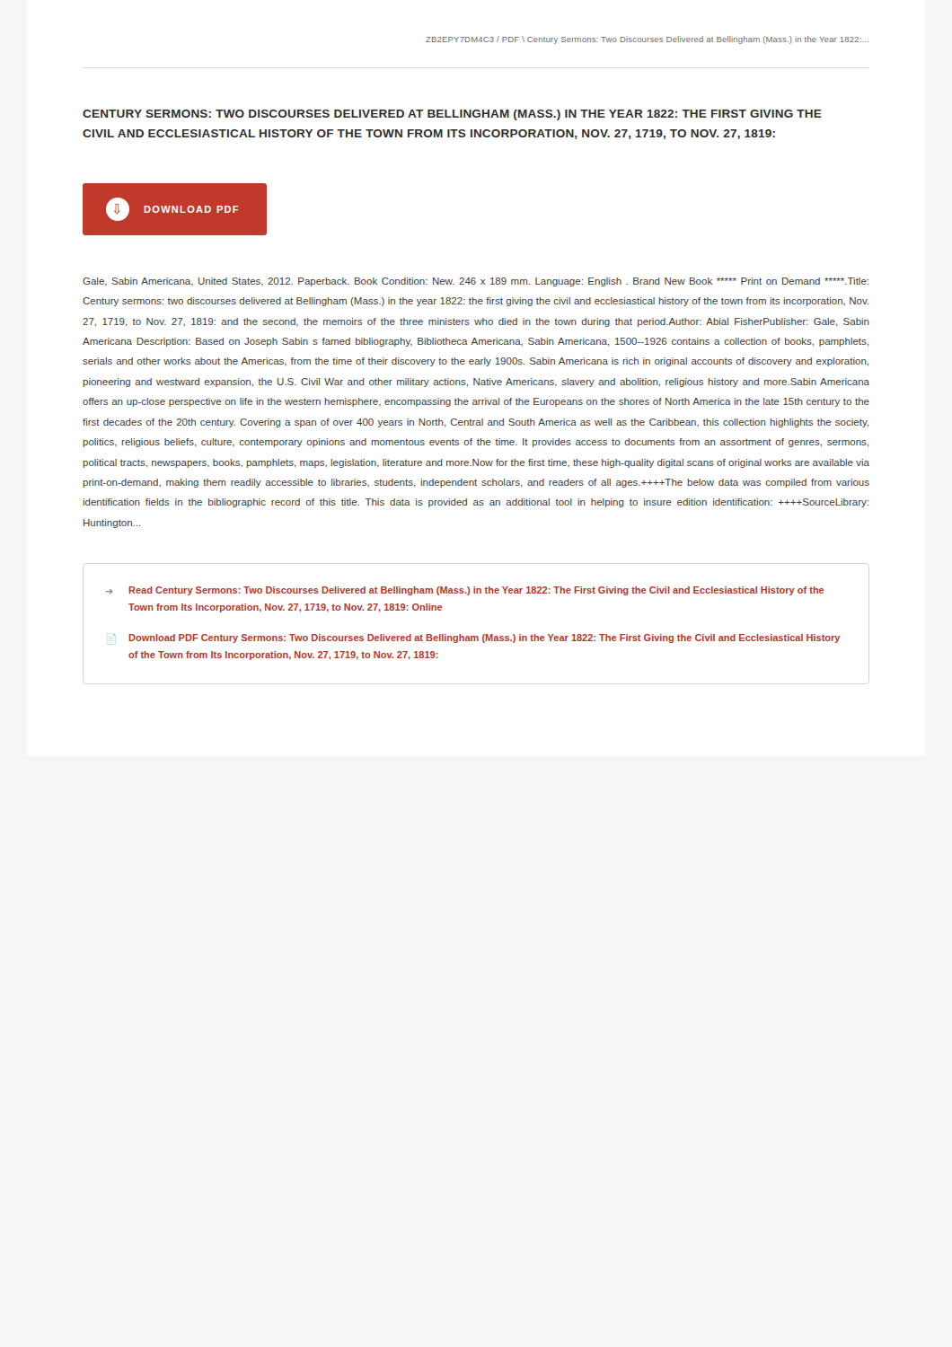ZB2EPY7DM4C3 / PDF \ Century Sermons: Two Discourses Delivered at Bellingham (Mass.) in the Year 1822:...
Century Sermons: Two Discourses Delivered at Bellingham (Mass.) in the Year 1822: The First Giving the Civil and Ecclesiastical History of the Town from Its Incorporation, Nov. 27, 1719, to Nov. 27, 1819:
⇩DOWNLOAD PDF
Gale, Sabin Americana, United States, 2012. Paperback. Book Condition: New. 246 x 189 mm. Language: English . Brand New Book ***** Print on Demand *****.Title: Century sermons: two discourses delivered at Bellingham (Mass.) in the year 1822: the first giving the civil and ecclesiastical history of the town from its incorporation, Nov. 27, 1719, to Nov. 27, 1819: and the second, the memoirs of the three ministers who died in the town during that period.Author: Abial FisherPublisher: Gale, Sabin Americana Description: Based on Joseph Sabin s famed bibliography, Bibliotheca Americana, Sabin Americana, 1500--1926 contains a collection of books, pamphlets, serials and other works about the Americas, from the time of their discovery to the early 1900s. Sabin Americana is rich in original accounts of discovery and exploration, pioneering and westward expansion, the U.S. Civil War and other military actions, Native Americans, slavery and abolition, religious history and more.Sabin Americana offers an up-close perspective on life in the western hemisphere, encompassing the arrival of the Europeans on the shores of North America in the late 15th century to the first decades of the 20th century. Covering a span of over 400 years in North, Central and South America as well as the Caribbean, this collection highlights the society, politics, religious beliefs, culture, contemporary opinions and momentous events of the time. It provides access to documents from an assortment of genres, sermons, political tracts, newspapers, books, pamphlets, maps, legislation, literature and more.Now for the first time, these high-quality digital scans of original works are available via print-on-demand, making them readily accessible to libraries, students, independent scholars, and readers of all ages.++++The below data was compiled from various identification fields in the bibliographic record of this title. This data is provided as an additional tool in helping to insure edition identification: ++++SourceLibrary: Huntington...
➜Read Century Sermons: Two Discourses Delivered at Bellingham (Mass.) in the Year 1822: The First Giving the Civil and Ecclesiastical History of the Town from Its Incorporation, Nov. 27, 1719, to Nov. 27, 1819: Online
📄Download PDF Century Sermons: Two Discourses Delivered at Bellingham (Mass.) in the Year 1822: The First Giving the Civil and Ecclesiastical History of the Town from Its Incorporation, Nov. 27, 1719, to Nov. 27, 1819: